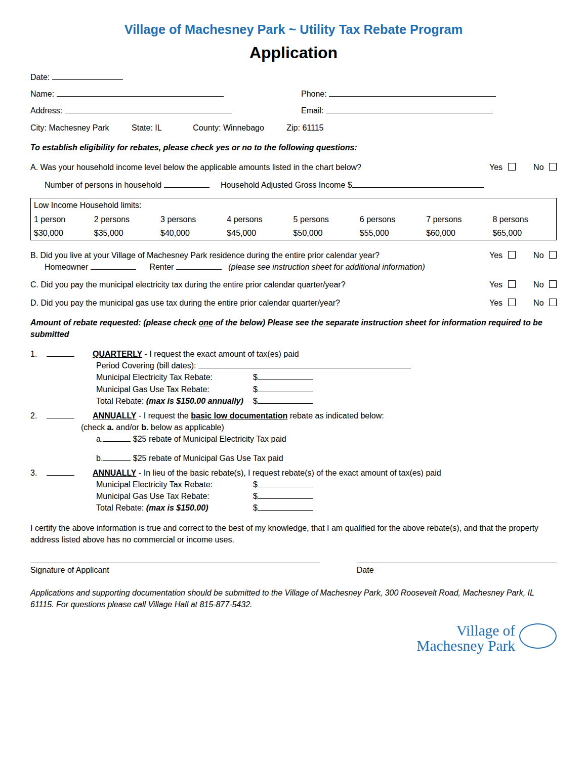Village of Machesney Park ~ Utility Tax Rebate Program
Application
Date:
Name:
Phone:
Address:
Email:
City: Machesney Park State: IL County: Winnebago Zip: 61115
To establish eligibility for rebates, please check yes or no to the following questions:
Yes No A. Was your household income level below the applicable amounts listed in the chart below?
Number of persons in household Household Adjusted Gross Income $
| Low Income Household limits: |
| 1 person | 2 persons | 3 persons | 4 persons | 5 persons | 6 persons | 7 persons | 8 persons |
| $30,000 | $35,000 | $40,000 | $45,000 | $50,000 | $55,000 | $60,000 | $65,000 |
Yes No B. Did you live at your Village of Machesney Park residence during the entire prior calendar year?
Homeowner Renter (please see instruction sheet for additional information)
Yes No C. Did you pay the municipal electricity tax during the entire prior calendar quarter/year?
Yes No D. Did you pay the municipal gas use tax during the entire prior calendar quarter/year?
Amount of rebate requested: (please check one of the below) Please see the separate instruction sheet for information required to be submitted
1. QUARTERLY - I request the exact amount of tax(es) paid
Period Covering (bill dates):
Municipal Electricity Tax Rebate: $
Municipal Gas Use Tax Rebate: $
Total Rebate: (max is $150.00 annually) $
2. ANNUALLY - I request the basic low documentation rebate as indicated below:
(check a. and/or b. below as applicable)
a. $25 rebate of Municipal Electricity Tax paid
b. $25 rebate of Municipal Gas Use Tax paid
3. ANNUALLY - In lieu of the basic rebate(s), I request rebate(s) of the exact amount of tax(es) paid
Municipal Electricity Tax Rebate: $
Municipal Gas Use Tax Rebate: $
Total Rebate: (max is $150.00) $
I certify the above information is true and correct to the best of my knowledge, that I am qualified for the above rebate(s), and that the property address listed above has no commercial or income uses.
Signature of Applicant
Date
Applications and supporting documentation should be submitted to the Village of Machesney Park, 300 Roosevelt Road, Machesney Park, IL 61115. For questions please call Village Hall at 815-877-5432.
Village of
Machesney Park